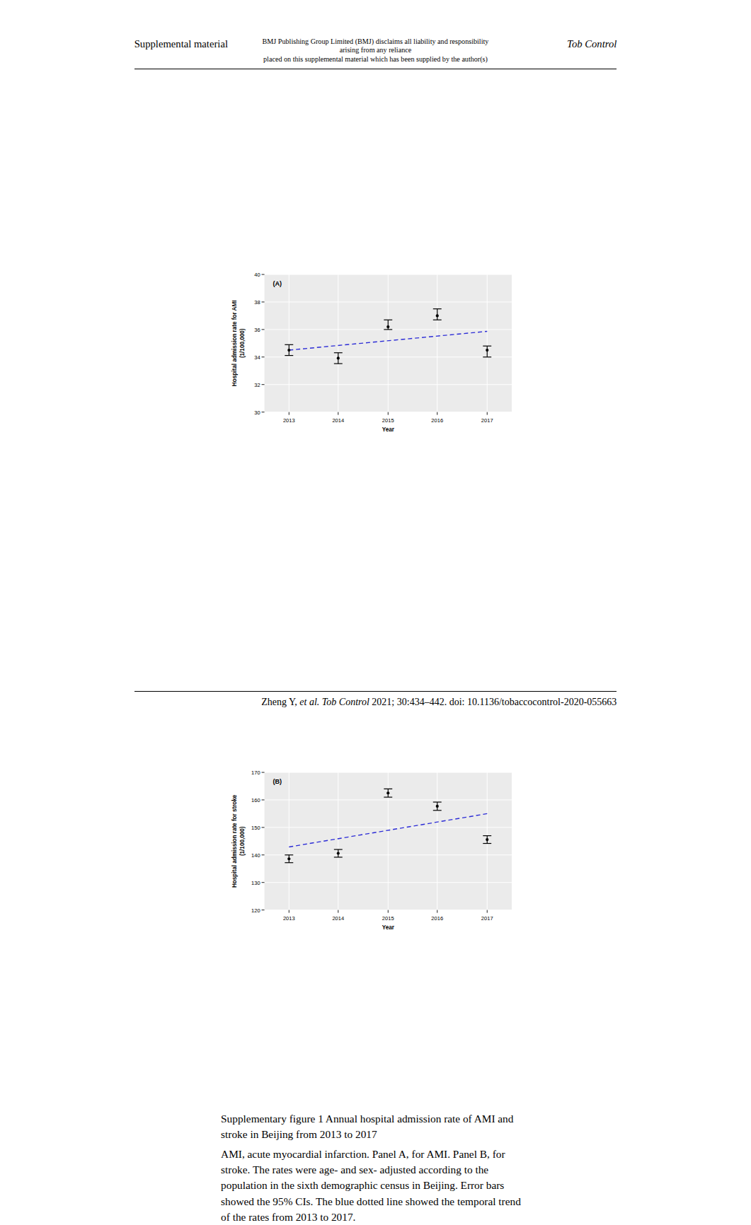Supplemental material
BMJ Publishing Group Limited (BMJ) disclaims all liability and responsibility arising from any reliance
placed on this supplemental material which has been supplied by the author(s)
Tob Control
(A) 30 32 34 36 38 40 2013 2014 2015 2016 2017 Year Hospital admission rate for AMI (1/100,000) (B) 120 130 140 150 160 170 2013 2014 2015 2016 2017 Year Hospital admission rate for stroke (1/100,000)
Supplementary figure 1 Annual hospital admission rate of AMI and stroke in Beijing from 2013 to 2017
AMI, acute myocardial infarction. Panel A, for AMI. Panel B, for stroke. The rates were age- and sex- adjusted according to the population in the sixth demographic census in Beijing. Error bars showed the 95% CIs. The blue dotted line showed the temporal trend of the rates from 2013 to 2017.
Zheng Y, et al. Tob Control 2021; 30:434–442. doi: 10.1136/tobaccocontrol-2020-055663